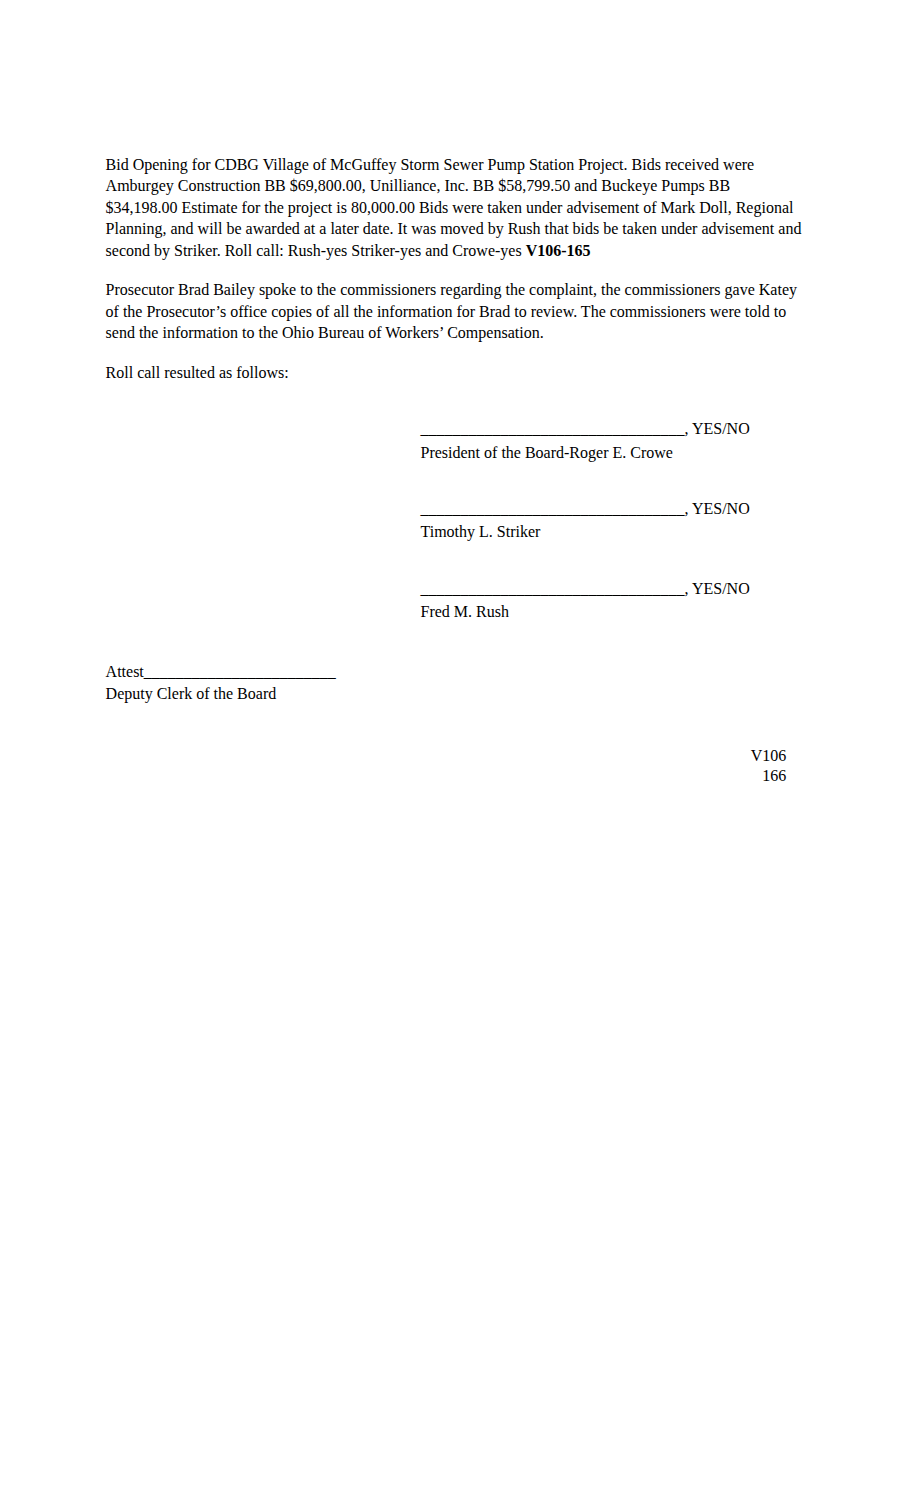Bid Opening for CDBG Village of McGuffey Storm Sewer Pump Station Project. Bids received were Amburgey Construction BB $69,800.00, Unilliance, Inc. BB $58,799.50 and Buckeye Pumps BB $34,198.00 Estimate for the project is 80,000.00 Bids were taken under advisement of Mark Doll, Regional Planning, and will be awarded at a later date. It was moved by Rush that bids be taken under advisement and second by Striker. Roll call: Rush-yes Striker-yes and Crowe-yes V106-165
Prosecutor Brad Bailey spoke to the commissioners regarding the complaint, the commissioners gave Katey of the Prosecutor’s office copies of all the information for Brad to review. The commissioners were told to send the information to the Ohio Bureau of Workers’ Compensation.
Roll call resulted as follows:
_________________________________, YES/NO
President of the Board-Roger E. Crowe
_________________________________, YES/NO
Timothy L. Striker
_________________________________, YES/NO
Fred M. Rush
Attest________________________
Deputy Clerk of the Board
V106
166